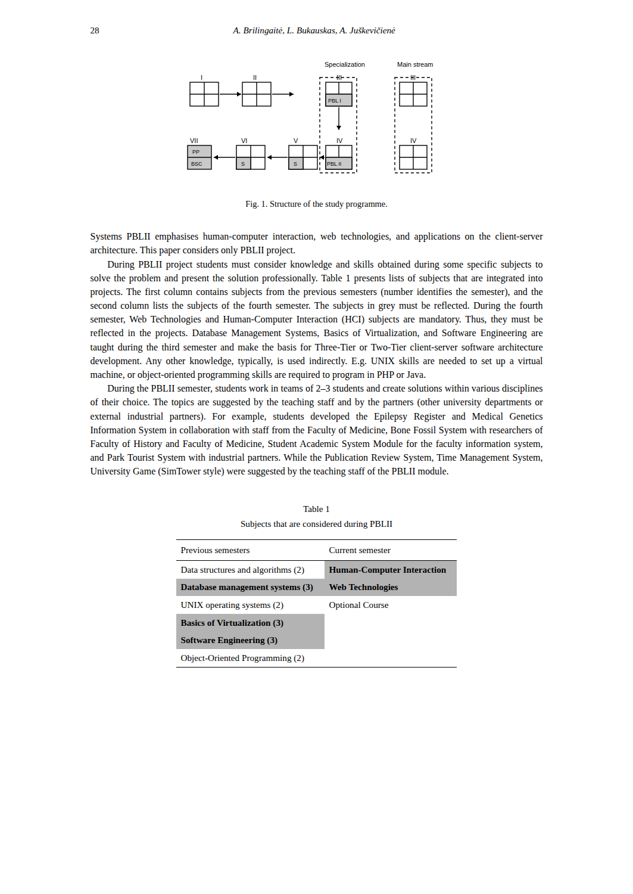28 A. Brilingaitė, L. Bukauskas, A. Juškevičienė
Specialization Main stream I II III III PBL I VII VI V IV IV PP BSC S S PBL II
Fig. 1. Structure of the study programme.
Systems PBLII emphasises human-computer interaction, web technologies, and applications on the client-server architecture. This paper considers only PBLII project.
During PBLII project students must consider knowledge and skills obtained during some specific subjects to solve the problem and present the solution professionally. Table 1 presents lists of subjects that are integrated into projects. The first column contains subjects from the previous semesters (number identifies the semester), and the second column lists the subjects of the fourth semester. The subjects in grey must be reflected. During the fourth semester, Web Technologies and Human-Computer Interaction (HCI) subjects are mandatory. Thus, they must be reflected in the projects. Database Management Systems, Basics of Virtualization, and Software Engineering are taught during the third semester and make the basis for Three-Tier or Two-Tier client-server software architecture development. Any other knowledge, typically, is used indirectly. E.g. UNIX skills are needed to set up a virtual machine, or object-oriented programming skills are required to program in PHP or Java.
During the PBLII semester, students work in teams of 2–3 students and create solutions within various disciplines of their choice. The topics are suggested by the teaching staff and by the partners (other university departments or external industrial partners). For example, students developed the Epilepsy Register and Medical Genetics Information System in collaboration with staff from the Faculty of Medicine, Bone Fossil System with researchers of Faculty of History and Faculty of Medicine, Student Academic System Module for the faculty information system, and Park Tourist System with industrial partners. While the Publication Review System, Time Management System, University Game (SimTower style) were suggested by the teaching staff of the PBLII module.
Table 1
Subjects that are considered during PBLII
| Previous semesters | Current semester |
| --- | --- |
| Data structures and algorithms (2) | Human-Computer Interaction |
| Database management systems (3) | Web Technologies |
| UNIX operating systems (2) | Optional Course |
| Basics of Virtualization (3) | |
| Software Engineering (3) | |
| Object-Oriented Programming (2) | |